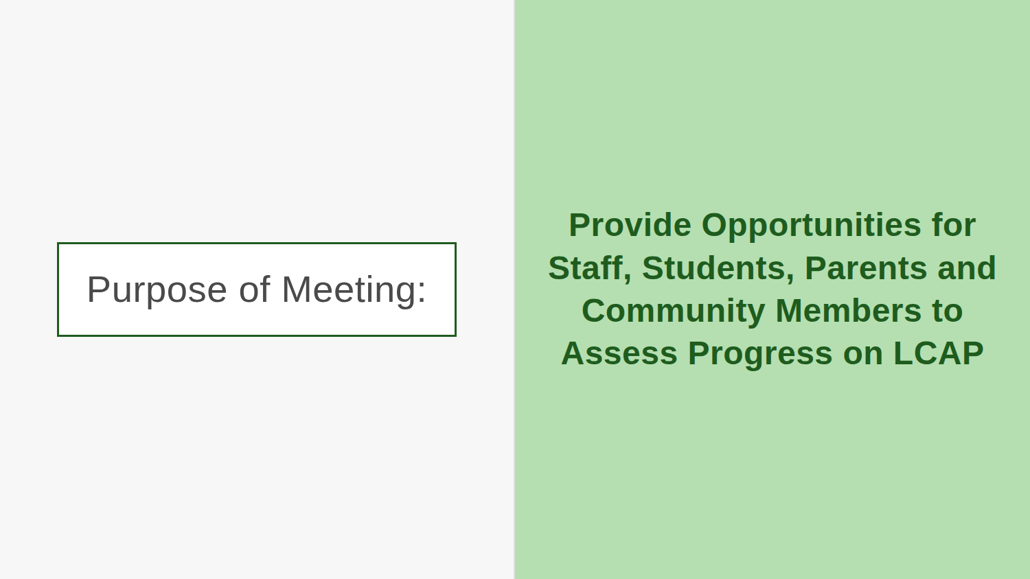Purpose of Meeting:
Provide Opportunities for Staff, Students, Parents and Community Members to Assess Progress on LCAP